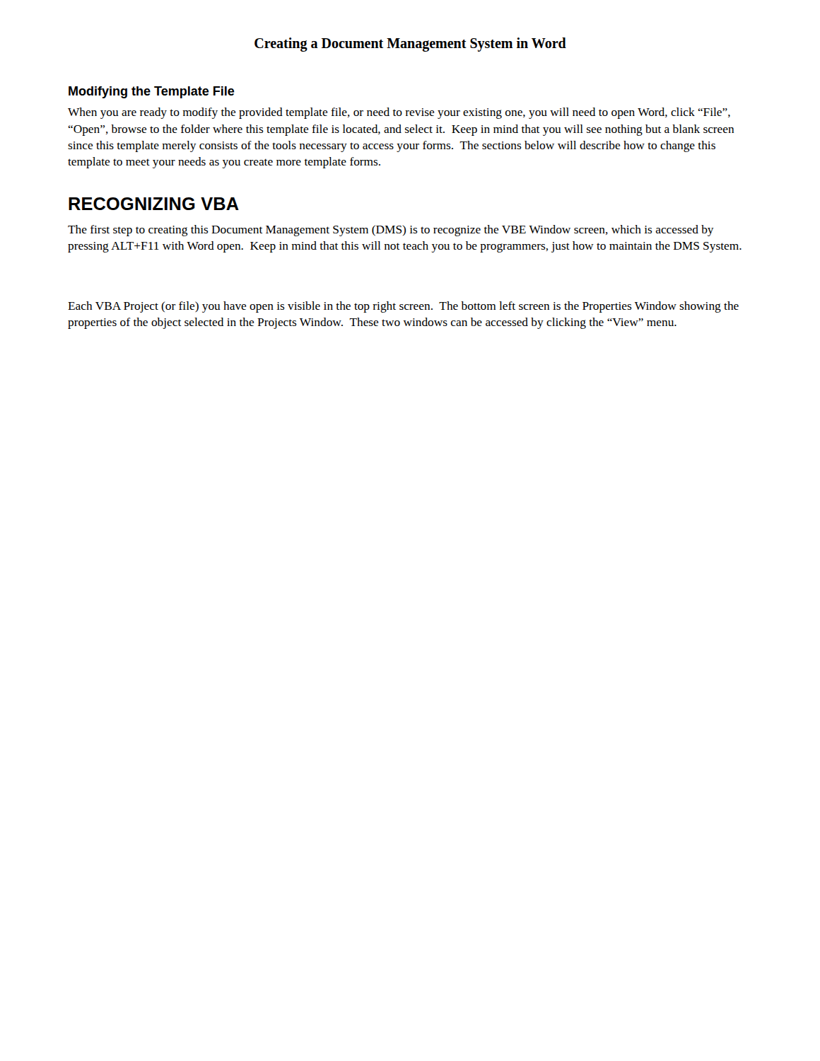Creating a Document Management System in Word
Modifying the Template File
When you are ready to modify the provided template file, or need to revise your existing one, you will need to open Word, click “File”, “Open”, browse to the folder where this template file is located, and select it. Keep in mind that you will see nothing but a blank screen since this template merely consists of the tools necessary to access your forms. The sections below will describe how to change this template to meet your needs as you create more template forms.
RECOGNIZING VBA
The first step to creating this Document Management System (DMS) is to recognize the VBE Window screen, which is accessed by pressing ALT+F11 with Word open. Keep in mind that this will not teach you to be programmers, just how to maintain the DMS System.
Each VBA Project (or file) you have open is visible in the top right screen. The bottom left screen is the Properties Window showing the properties of the object selected in the Projects Window. These two windows can be accessed by clicking the “View” menu.